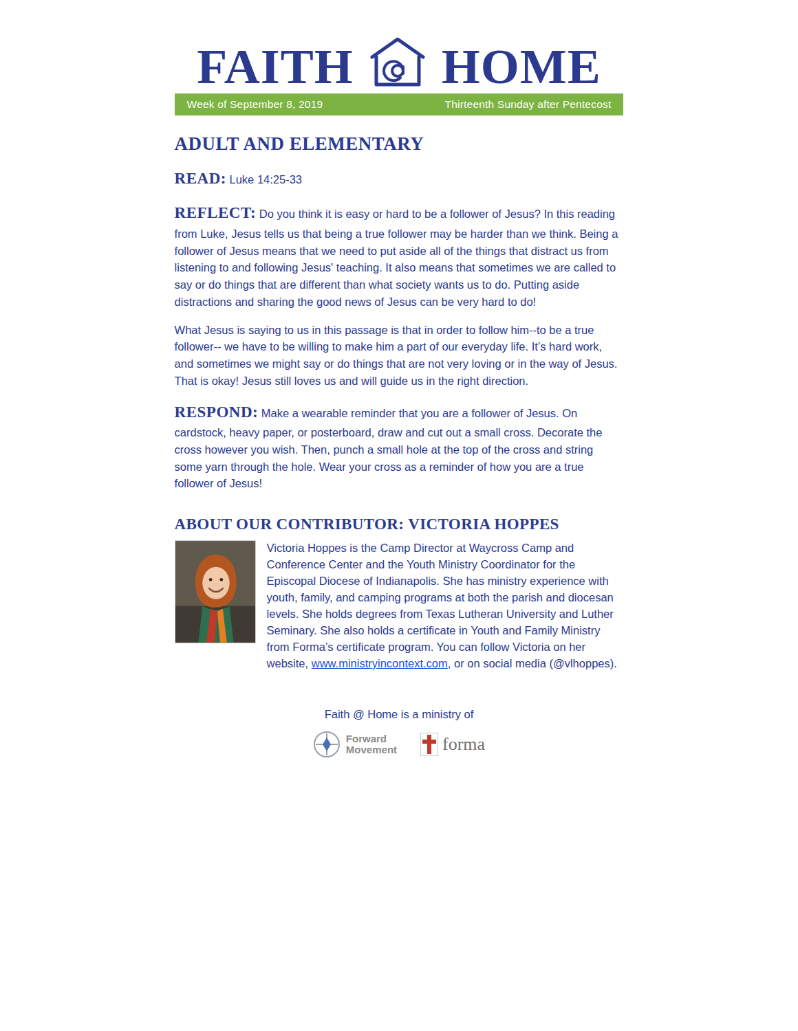FAITH HOME
Week of September 8, 2019 Thirteenth Sunday after Pentecost
ADULT AND ELEMENTARY
READ: Luke 14:25-33
REFLECT: Do you think it is easy or hard to be a follower of Jesus? In this reading from Luke, Jesus tells us that being a true follower may be harder than we think. Being a follower of Jesus means that we need to put aside all of the things that distract us from listening to and following Jesus' teaching. It also means that sometimes we are called to say or do things that are different than what society wants us to do. Putting aside distractions and sharing the good news of Jesus can be very hard to do!
What Jesus is saying to us in this passage is that in order to follow him--to be a true follower-- we have to be willing to make him a part of our everyday life. It’s hard work, and sometimes we might say or do things that are not very loving or in the way of Jesus. That is okay! Jesus still loves us and will guide us in the right direction.
RESPOND: Make a wearable reminder that you are a follower of Jesus. On cardstock, heavy paper, or posterboard, draw and cut out a small cross. Decorate the cross however you wish. Then, punch a small hole at the top of the cross and string some yarn through the hole. Wear your cross as a reminder of how you are a true follower of Jesus!
ABOUT OUR CONTRIBUTOR: VICTORIA HOPPES
Victoria Hoppes is the Camp Director at Waycross Camp and Conference Center and the Youth Ministry Coordinator for the Episcopal Diocese of Indianapolis. She has ministry experience with youth, family, and camping programs at both the parish and diocesan levels. She holds degrees from Texas Lutheran University and Luther Seminary. She also holds a certificate in Youth and Family Ministry from Forma’s certificate program. You can follow Victoria on her website, www.ministryincontext.com, or on social media (@vlhoppes).
Faith @ Home is a ministry of
Forward
Movement
forma